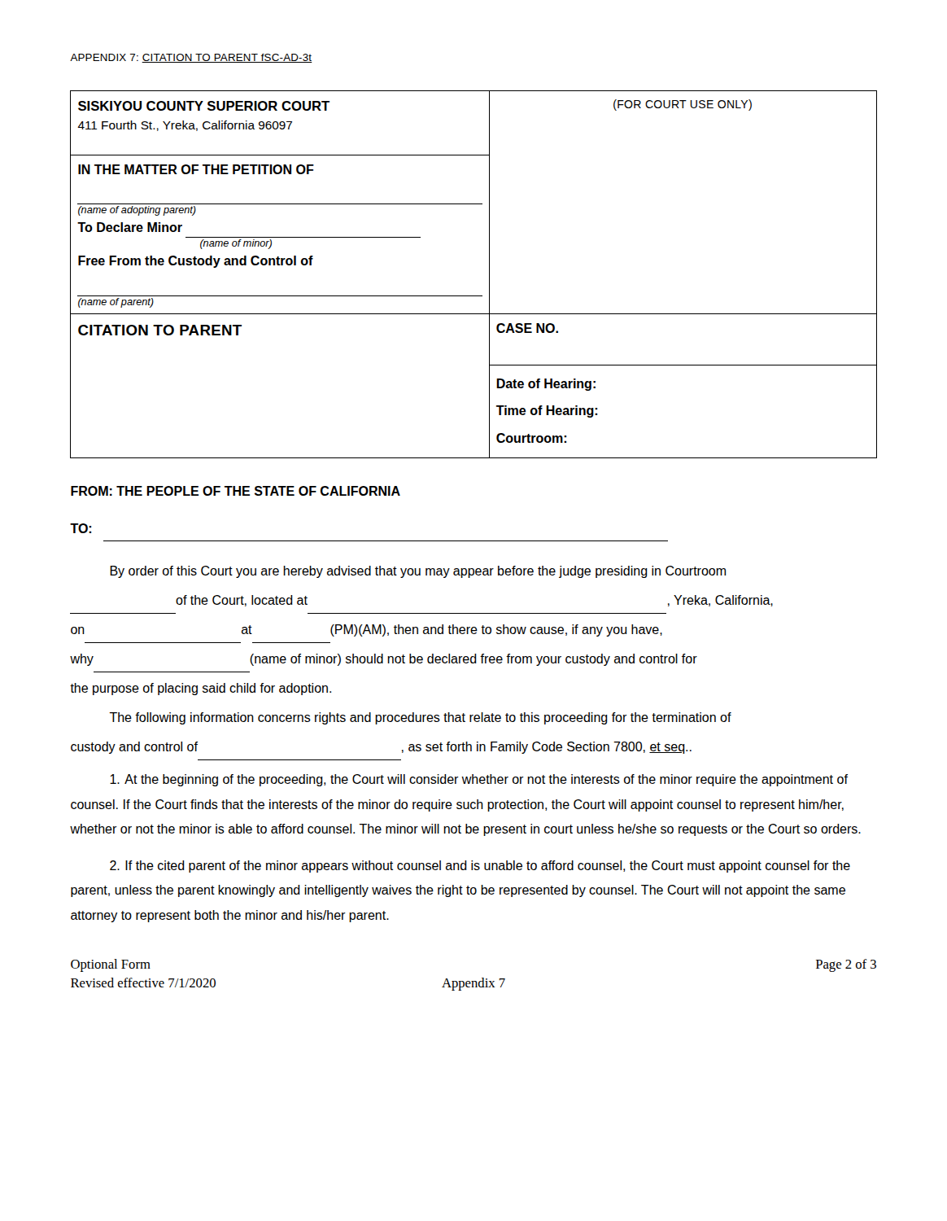APPENDIX 7: CITATION TO PARENT fSC-AD-3t
| SISKIYOU COUNTY SUPERIOR COURT 411 Fourth St., Yreka, California 96097 | (FOR COURT USE ONLY) |
| IN THE MATTER OF THE PETITION OF (name of adopting parent) To Declare Minor (name of minor) Free From the Custody and Control of (name of parent) |
| CITATION TO PARENT | CASE NO. |
| Date of Hearing: Time of Hearing: Courtroom: |
FROM: THE PEOPLE OF THE STATE OF CALIFORNIA
TO:
By order of this Court you are hereby advised that you may appear before the judge presiding in Courtroom
of the Court, located at , Yreka, California,
on at (PM)(AM), then and there to show cause, if any you have,
why (name of minor) should not be declared free from your custody and control for
the purpose of placing said child for adoption.
The following information concerns rights and procedures that relate to this proceeding for the termination of
custody and control of , as set forth in Family Code Section 7800, et seq..
1. At the beginning of the proceeding, the Court will consider whether or not the interests of the minor require the appointment of counsel. If the Court finds that the interests of the minor do require such protection, the Court will appoint counsel to represent him/her, whether or not the minor is able to afford counsel. The minor will not be present in court unless he/she so requests or the Court so orders.
2. If the cited parent of the minor appears without counsel and is unable to afford counsel, the Court must appoint counsel for the parent, unless the parent knowingly and intelligently waives the right to be represented by counsel. The Court will not appoint the same attorney to represent both the minor and his/her parent.
Optional Form
Revised effective 7/1/2020 Appendix 7 Page 2 of 3